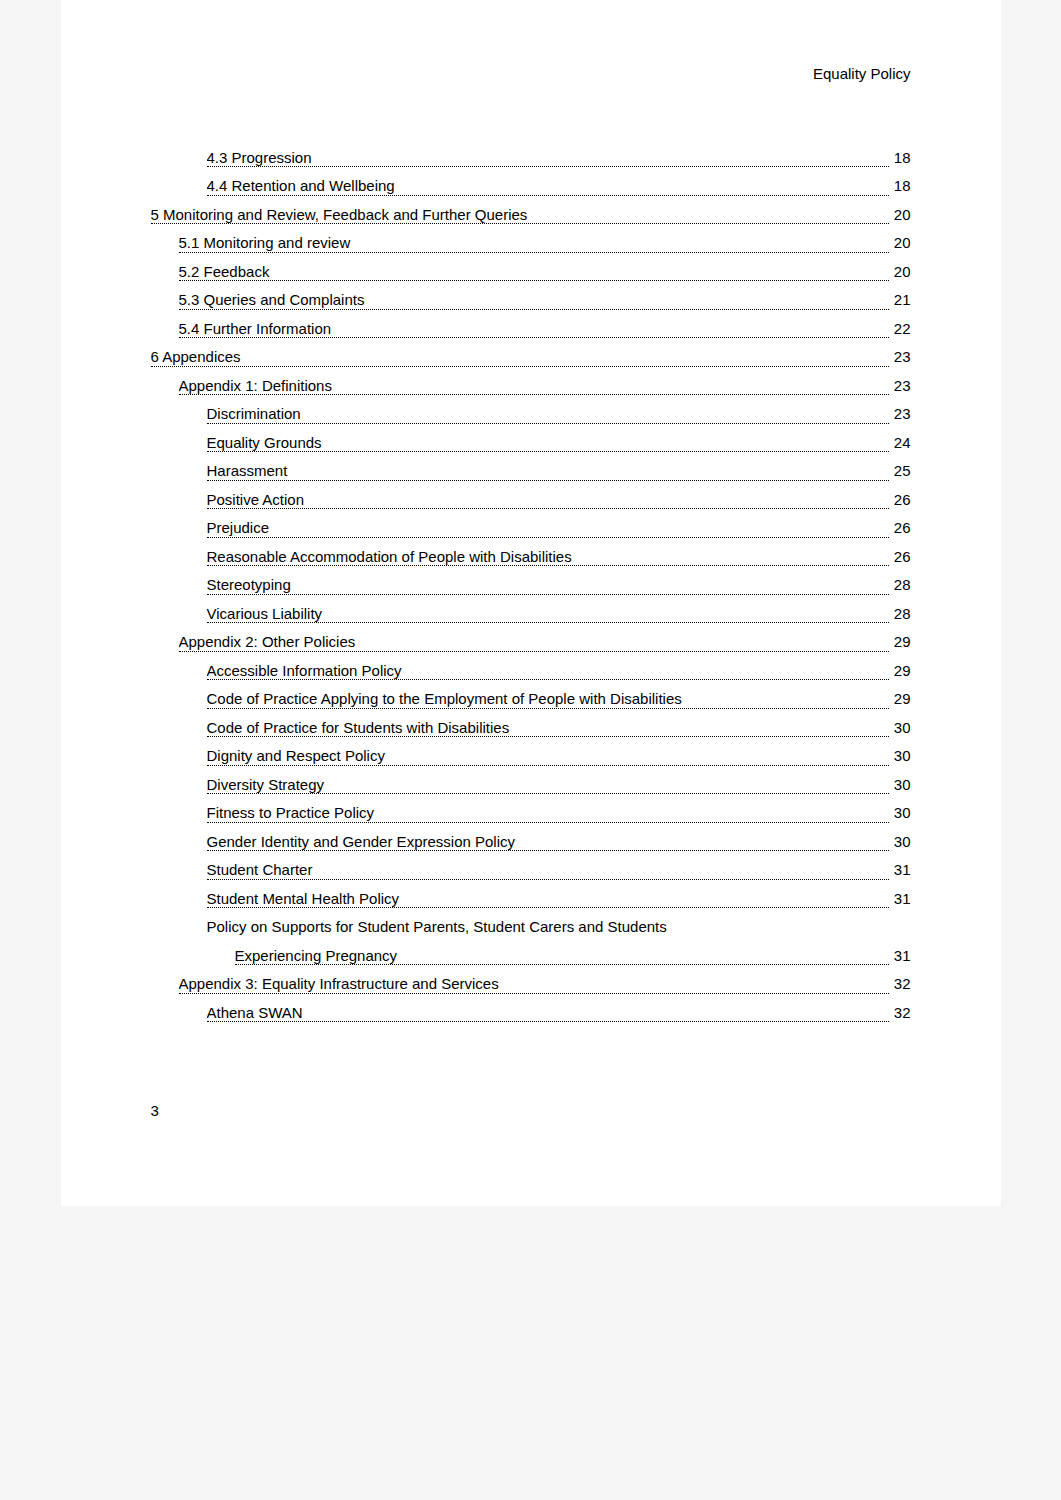Equality Policy
4.3 Progression 18
4.4 Retention and Wellbeing 18
5 Monitoring and Review, Feedback and Further Queries 20
5.1 Monitoring and review 20
5.2 Feedback 20
5.3 Queries and Complaints 21
5.4 Further Information 22
6 Appendices 23
Appendix 1: Definitions 23
Discrimination 23
Equality Grounds 24
Harassment 25
Positive Action 26
Prejudice 26
Reasonable Accommodation of People with Disabilities 26
Stereotyping 28
Vicarious Liability 28
Appendix 2: Other Policies 29
Accessible Information Policy 29
Code of Practice Applying to the Employment of People with Disabilities 29
Code of Practice for Students with Disabilities 30
Dignity and Respect Policy 30
Diversity Strategy 30
Fitness to Practice Policy 30
Gender Identity and Gender Expression Policy 30
Student Charter 31
Student Mental Health Policy 31
Policy on Supports for Student Parents, Student Carers and Students
Experiencing Pregnancy 31
Appendix 3: Equality Infrastructure and Services 32
Athena SWAN 32
3